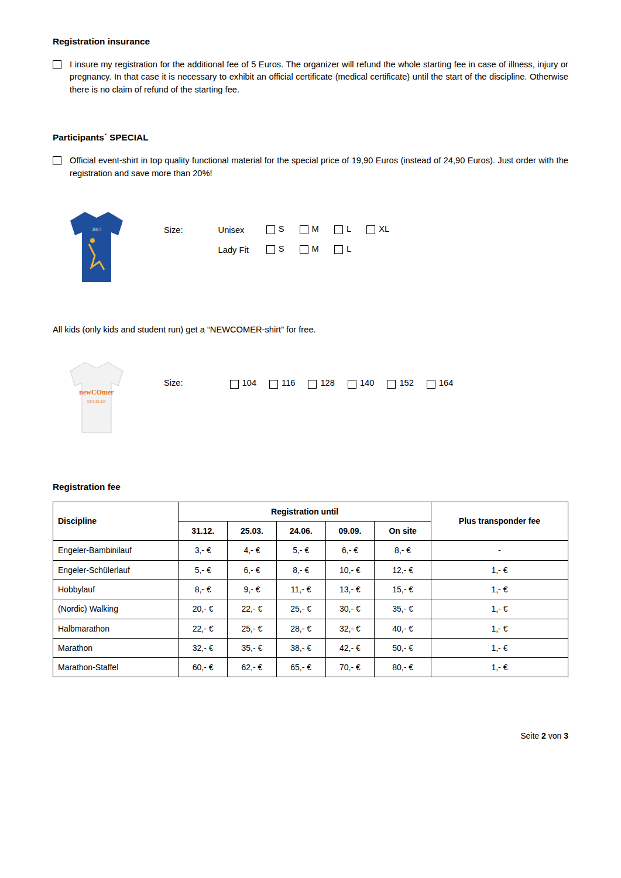Registration insurance
I insure my registration for the additional fee of 5 Euros. The organizer will refund the whole starting fee in case of illness, injury or pregnancy. In that case it is necessary to exhibit an official certificate (medical certificate) until the start of the discipline. Otherwise there is no claim of refund of the starting fee.
Participants´ SPECIAL
Official event-shirt in top quality functional material for the special price of 19,90 Euros (instead of 24,90 Euros). Just order with the registration and save more than 20%!
| Size: | Unisex | S M L XL |
| | Lady Fit | S M L |
All kids (only kids and student run) get a “NEWCOMER-shirt” for free.
Size: 104 116 128 140 152 164
Registration fee
| Discipline | Registration until | Plus transponder fee |
| --- | --- | --- |
| 31.12. | 25.03. | 24.06. | 09.09. | On site |
| Engeler-Bambinilauf | 3,- € | 4,- € | 5,- € | 6,- € | 8,- € | - |
| Engeler-Schülerlauf | 5,- € | 6,- € | 8,- € | 10,- € | 12,- € | 1,- € |
| Hobbylauf | 8,- € | 9,- € | 11,- € | 13,- € | 15,- € | 1,- € |
| (Nordic) Walking | 20,- € | 22,- € | 25,- € | 30,- € | 35,- € | 1,- € |
| Halbmarathon | 22,- € | 25,- € | 28,- € | 32,- € | 40,- € | 1,- € |
| Marathon | 32,- € | 35,- € | 38,- € | 42,- € | 50,- € | 1,- € |
| Marathon-Staffel | 60,- € | 62,- € | 65,- € | 70,- € | 80,- € | 1,- € |
Seite 2 von 3